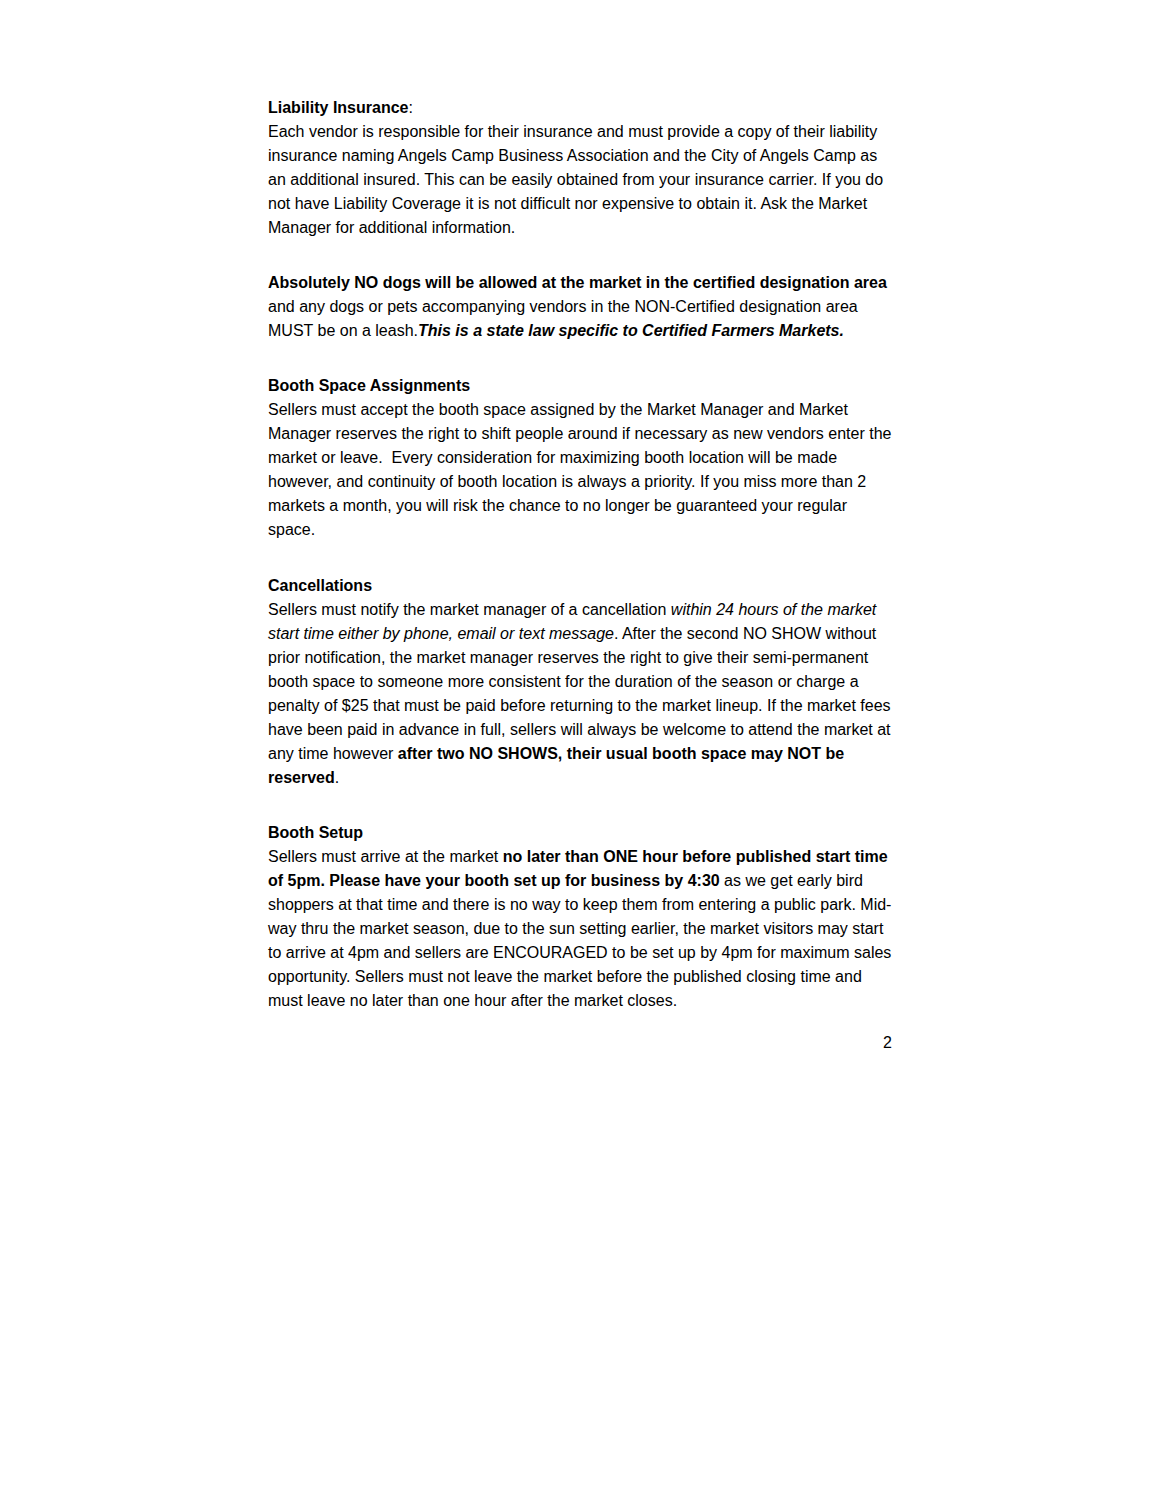Liability Insurance:
Each vendor is responsible for their insurance and must provide a copy of their liability insurance naming Angels Camp Business Association and the City of Angels Camp as an additional insured. This can be easily obtained from your insurance carrier. If you do not have Liability Coverage it is not difficult nor expensive to obtain it. Ask the Market Manager for additional information.
Absolutely NO dogs will be allowed at the market in the certified designation area and any dogs or pets accompanying vendors in the NON-Certified designation area MUST be on a leash.This is a state law specific to Certified Farmers Markets.
Booth Space Assignments
Sellers must accept the booth space assigned by the Market Manager and Market Manager reserves the right to shift people around if necessary as new vendors enter the market or leave. Every consideration for maximizing booth location will be made however, and continuity of booth location is always a priority. If you miss more than 2 markets a month, you will risk the chance to no longer be guaranteed your regular space.
Cancellations
Sellers must notify the market manager of a cancellation within 24 hours of the market start time either by phone, email or text message. After the second NO SHOW without prior notification, the market manager reserves the right to give their semi-permanent booth space to someone more consistent for the duration of the season or charge a penalty of $25 that must be paid before returning to the market lineup. If the market fees have been paid in advance in full, sellers will always be welcome to attend the market at any time however after two NO SHOWS, their usual booth space may NOT be reserved.
Booth Setup
Sellers must arrive at the market no later than ONE hour before published start time of 5pm. Please have your booth set up for business by 4:30 as we get early bird shoppers at that time and there is no way to keep them from entering a public park. Mid-way thru the market season, due to the sun setting earlier, the market visitors may start to arrive at 4pm and sellers are ENCOURAGED to be set up by 4pm for maximum sales opportunity. Sellers must not leave the market before the published closing time and must leave no later than one hour after the market closes.
2